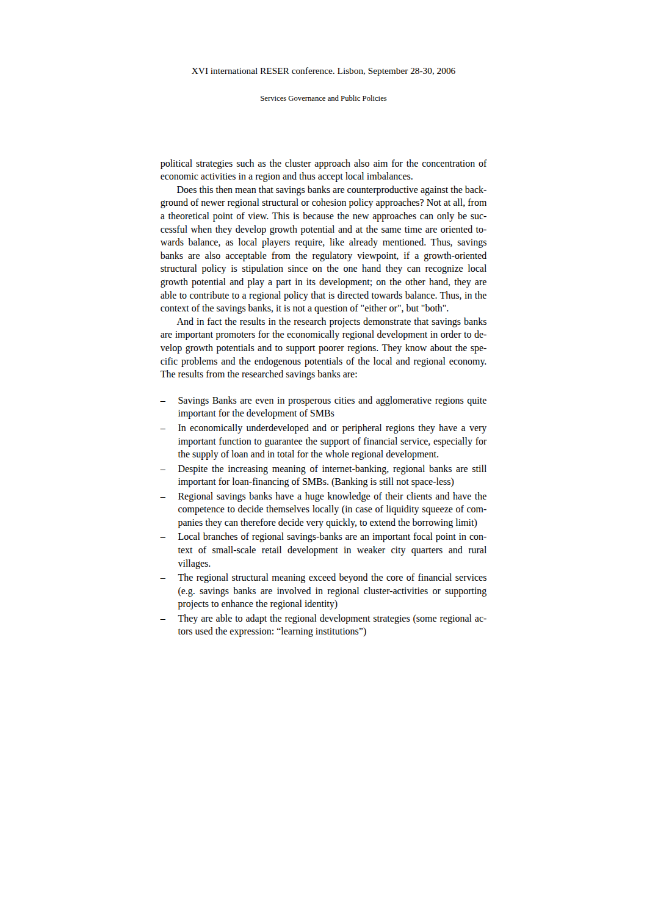XVI international RESER conference. Lisbon, September 28-30, 2006
Services Governance and Public Policies
political strategies such as the cluster approach also aim for the concentration of economic activities in a region and thus accept local imbalances.
Does this then mean that savings banks are counterproductive against the background of newer regional structural or cohesion policy approaches? Not at all, from a theoretical point of view. This is because the new approaches can only be successful when they develop growth potential and at the same time are oriented towards balance, as local players require, like already mentioned. Thus, savings banks are also acceptable from the regulatory viewpoint, if a growth-oriented structural policy is stipulation since on the one hand they can recognize local growth potential and play a part in its development; on the other hand, they are able to contribute to a regional policy that is directed towards balance. Thus, in the context of the savings banks, it is not a question of "either or", but "both".
And in fact the results in the research projects demonstrate that savings banks are important promoters for the economically regional development in order to develop growth potentials and to support poorer regions. They know about the specific problems and the endogenous potentials of the local and regional economy. The results from the researched savings banks are:
Savings Banks are even in prosperous cities and agglomerative regions quite important for the development of SMBs
In economically underdeveloped and or peripheral regions they have a very important function to guarantee the support of financial service, especially for the supply of loan and in total for the whole regional development.
Despite the increasing meaning of internet-banking, regional banks are still important for loan-financing of SMBs. (Banking is still not space-less)
Regional savings banks have a huge knowledge of their clients and have the competence to decide themselves locally (in case of liquidity squeeze of companies they can therefore decide very quickly, to extend the borrowing limit)
Local branches of regional savings-banks are an important focal point in context of small-scale retail development in weaker city quarters and rural villages.
The regional structural meaning exceed beyond the core of financial services (e.g. savings banks are involved in regional cluster-activities or supporting projects to enhance the regional identity)
They are able to adapt the regional development strategies (some regional actors used the expression: “learning institutions”)